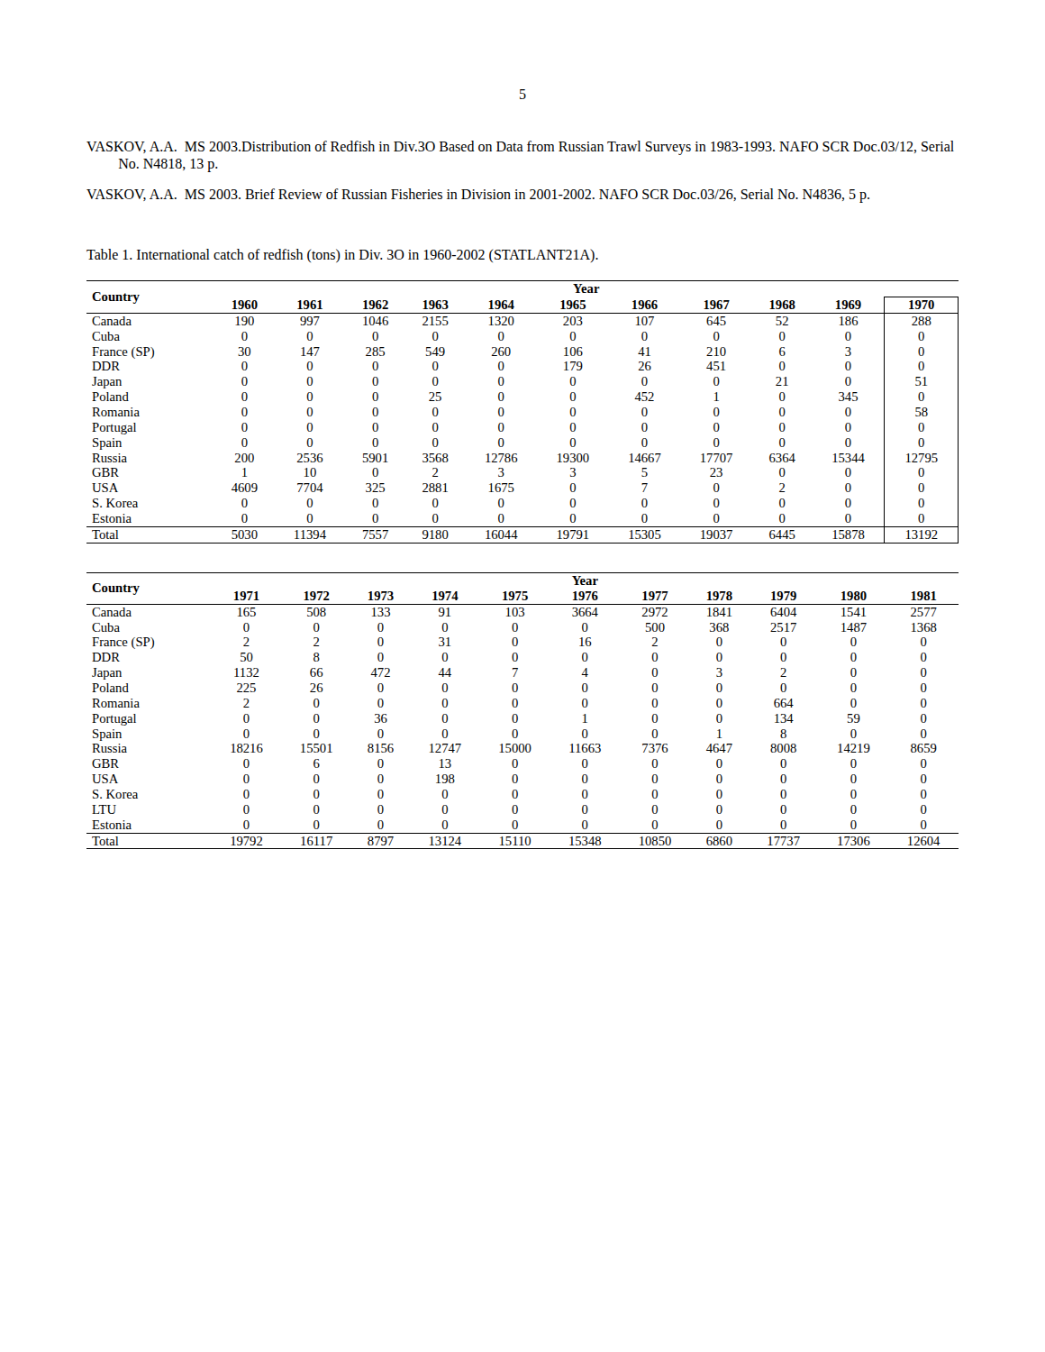5
VASKOV, A.A. MS 2003.Distribution of Redfish in Div.3O Based on Data from Russian Trawl Surveys in 1983-1993. NAFO SCR Doc.03/12, Serial No. N4818, 13 p.
VASKOV, A.A. MS 2003. Brief Review of Russian Fisheries in Division in 2001-2002. NAFO SCR Doc.03/26, Serial No. N4836, 5 p.
Table 1. International catch of redfish (tons) in Div. 3O in 1960-2002 (STATLANT21A).
| Country | Year |
| --- | --- |
| 1960 | 1961 | 1962 | 1963 | 1964 | 1965 | 1966 | 1967 | 1968 | 1969 | 1970 |
| Canada | 190 | 997 | 1046 | 2155 | 1320 | 203 | 107 | 645 | 52 | 186 | 288 |
| Cuba | 0 | 0 | 0 | 0 | 0 | 0 | 0 | 0 | 0 | 0 | 0 |
| France (SP) | 30 | 147 | 285 | 549 | 260 | 106 | 41 | 210 | 6 | 3 | 0 |
| DDR | 0 | 0 | 0 | 0 | 0 | 179 | 26 | 451 | 0 | 0 | 0 |
| Japan | 0 | 0 | 0 | 0 | 0 | 0 | 0 | 0 | 21 | 0 | 51 |
| Poland | 0 | 0 | 0 | 25 | 0 | 0 | 452 | 1 | 0 | 345 | 0 |
| Romania | 0 | 0 | 0 | 0 | 0 | 0 | 0 | 0 | 0 | 0 | 58 |
| Portugal | 0 | 0 | 0 | 0 | 0 | 0 | 0 | 0 | 0 | 0 | 0 |
| Spain | 0 | 0 | 0 | 0 | 0 | 0 | 0 | 0 | 0 | 0 | 0 |
| Russia | 200 | 2536 | 5901 | 3568 | 12786 | 19300 | 14667 | 17707 | 6364 | 15344 | 12795 |
| GBR | 1 | 10 | 0 | 2 | 3 | 3 | 5 | 23 | 0 | 0 | 0 |
| USA | 4609 | 7704 | 325 | 2881 | 1675 | 0 | 7 | 0 | 2 | 0 | 0 |
| S. Korea | 0 | 0 | 0 | 0 | 0 | 0 | 0 | 0 | 0 | 0 | 0 |
| Estonia | 0 | 0 | 0 | 0 | 0 | 0 | 0 | 0 | 0 | 0 | 0 |
| Total | 5030 | 11394 | 7557 | 9180 | 16044 | 19791 | 15305 | 19037 | 6445 | 15878 | 13192 |
| Country | Year |
| --- | --- |
| 1971 | 1972 | 1973 | 1974 | 1975 | 1976 | 1977 | 1978 | 1979 | 1980 | 1981 |
| Canada | 165 | 508 | 133 | 91 | 103 | 3664 | 2972 | 1841 | 6404 | 1541 | 2577 |
| Cuba | 0 | 0 | 0 | 0 | 0 | 0 | 500 | 368 | 2517 | 1487 | 1368 |
| France (SP) | 2 | 2 | 0 | 31 | 0 | 16 | 2 | 0 | 0 | 0 | 0 |
| DDR | 50 | 8 | 0 | 0 | 0 | 0 | 0 | 0 | 0 | 0 | 0 |
| Japan | 1132 | 66 | 472 | 44 | 7 | 4 | 0 | 3 | 2 | 0 | 0 |
| Poland | 225 | 26 | 0 | 0 | 0 | 0 | 0 | 0 | 0 | 0 | 0 |
| Romania | 2 | 0 | 0 | 0 | 0 | 0 | 0 | 0 | 664 | 0 | 0 |
| Portugal | 0 | 0 | 36 | 0 | 0 | 1 | 0 | 0 | 134 | 59 | 0 |
| Spain | 0 | 0 | 0 | 0 | 0 | 0 | 0 | 1 | 8 | 0 | 0 |
| Russia | 18216 | 15501 | 8156 | 12747 | 15000 | 11663 | 7376 | 4647 | 8008 | 14219 | 8659 |
| GBR | 0 | 6 | 0 | 13 | 0 | 0 | 0 | 0 | 0 | 0 | 0 |
| USA | 0 | 0 | 0 | 198 | 0 | 0 | 0 | 0 | 0 | 0 | 0 |
| S. Korea | 0 | 0 | 0 | 0 | 0 | 0 | 0 | 0 | 0 | 0 | 0 |
| LTU | 0 | 0 | 0 | 0 | 0 | 0 | 0 | 0 | 0 | 0 | 0 |
| Estonia | 0 | 0 | 0 | 0 | 0 | 0 | 0 | 0 | 0 | 0 | 0 |
| Total | 19792 | 16117 | 8797 | 13124 | 15110 | 15348 | 10850 | 6860 | 17737 | 17306 | 12604 |